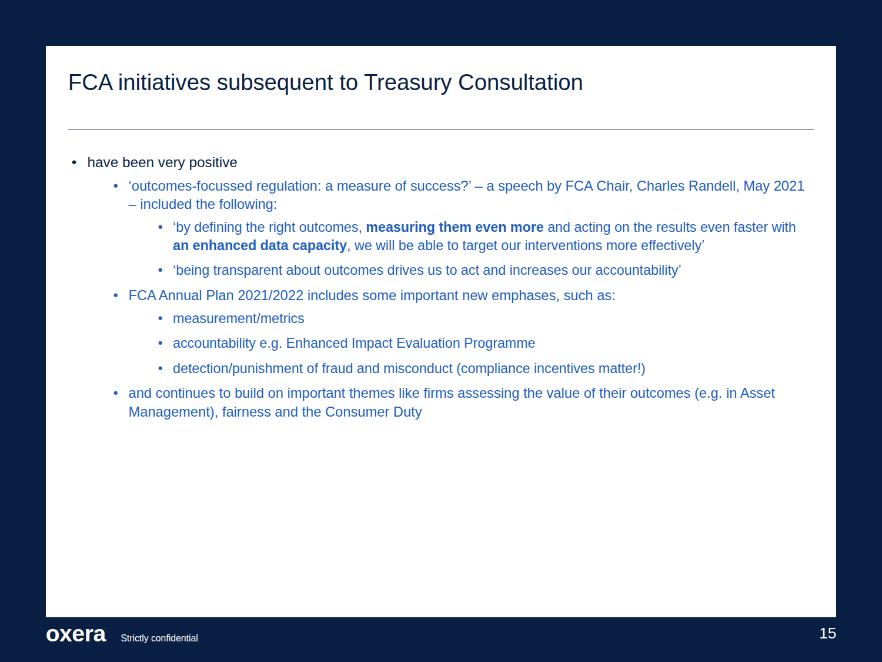FCA initiatives subsequent to Treasury Consultation
have been very positive
‘outcomes-focussed regulation: a measure of success?’ – a speech by FCA Chair, Charles Randell, May 2021 – included the following:
‘by defining the right outcomes, measuring them even more and acting on the results even faster with an enhanced data capacity, we will be able to target our interventions more effectively’
‘being transparent about outcomes drives us to act and increases our accountability’
FCA Annual Plan 2021/2022 includes some important new emphases, such as:
measurement/metrics
accountability e.g. Enhanced Impact Evaluation Programme
detection/punishment of fraud and misconduct (compliance incentives matter!)
and continues to build on important themes like firms assessing the value of their outcomes (e.g. in Asset Management), fairness and the Consumer Duty
oxera Strictly confidential
15